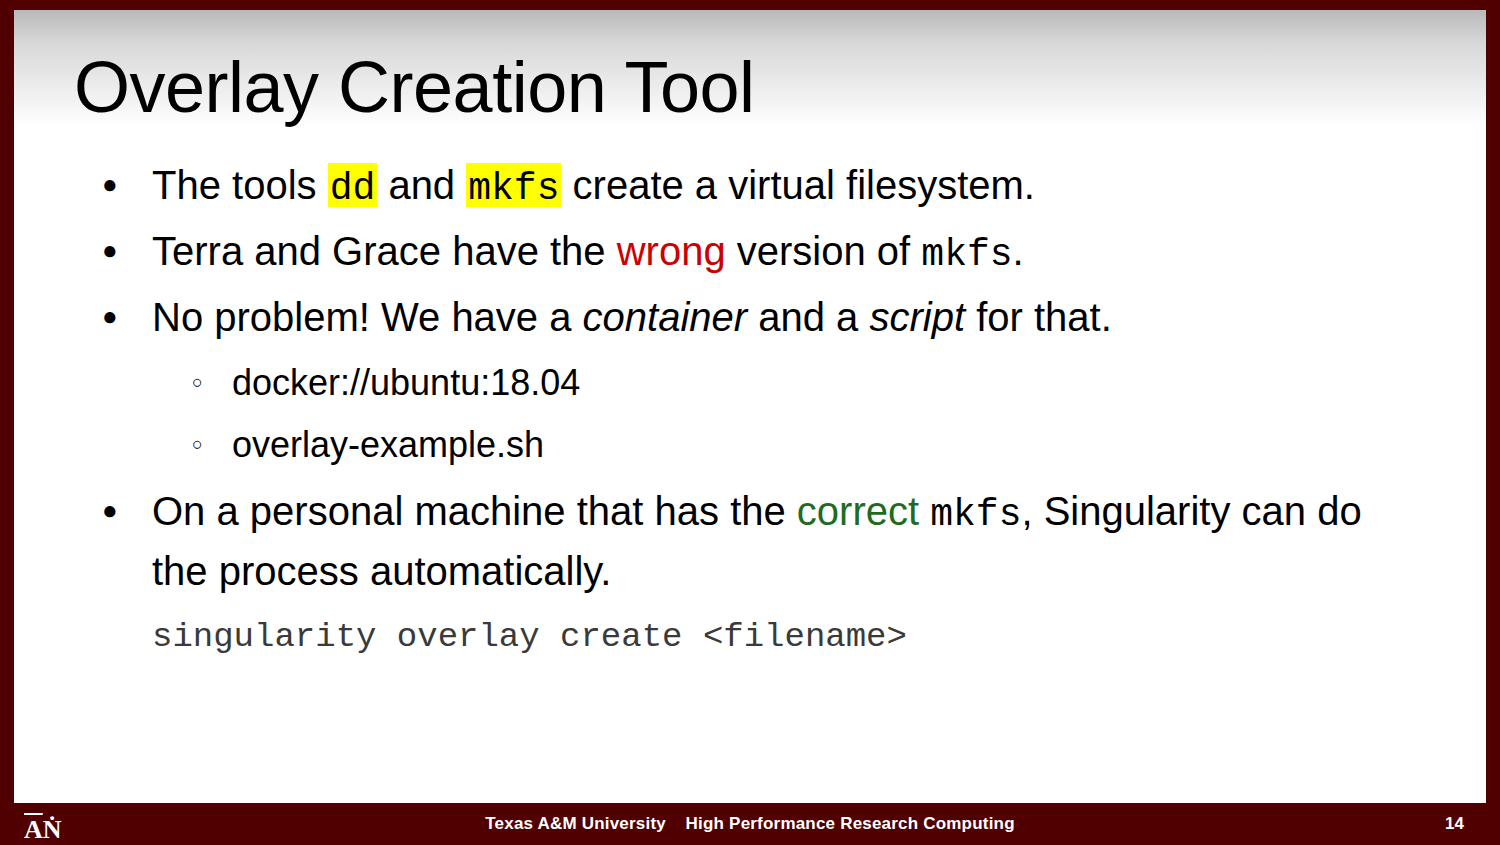Overlay Creation Tool
The tools dd and mkfs create a virtual filesystem.
Terra and Grace have the wrong version of mkfs.
No problem! We have a container and a script for that.
docker://ubuntu:18.04
overlay-example.sh
On a personal machine that has the correct mkfs, Singularity can do the process automatically.
singularity overlay create <filename>
A⁠Ṅ Texas A&M University High Performance Research Computing 14